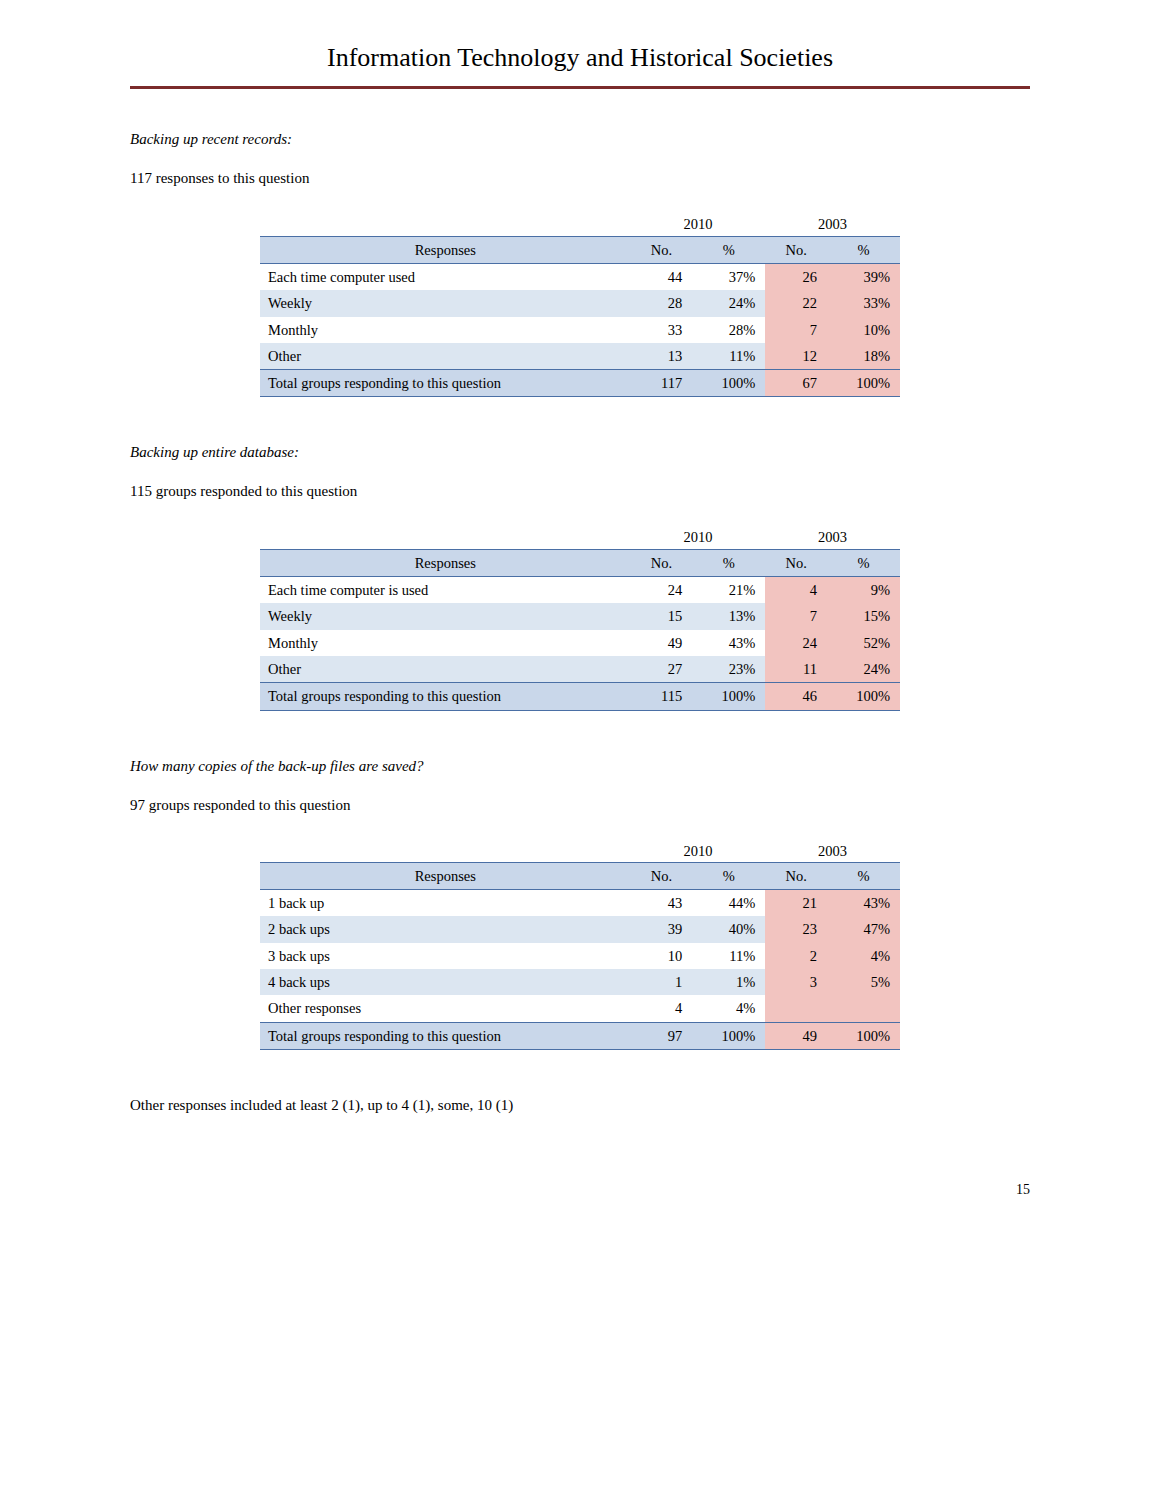Information Technology and Historical Societies
Backing up recent records:
117 responses to this question
| | 2010 | 2003 |
| --- | --- | --- |
| Responses | No. | % | No. | % |
| Each time computer used | 44 | 37% | 26 | 39% |
| Weekly | 28 | 24% | 22 | 33% |
| Monthly | 33 | 28% | 7 | 10% |
| Other | 13 | 11% | 12 | 18% |
| Total groups responding to this question | 117 | 100% | 67 | 100% |
Backing up entire database:
115 groups responded to this question
| | 2010 | 2003 |
| --- | --- | --- |
| Responses | No. | % | No. | % |
| Each time computer is used | 24 | 21% | 4 | 9% |
| Weekly | 15 | 13% | 7 | 15% |
| Monthly | 49 | 43% | 24 | 52% |
| Other | 27 | 23% | 11 | 24% |
| Total groups responding to this question | 115 | 100% | 46 | 100% |
How many copies of the back-up files are saved?
97 groups responded to this question
| | 2010 | 2003 |
| --- | --- | --- |
| Responses | No. | % | No. | % |
| 1 back up | 43 | 44% | 21 | 43% |
| 2 back ups | 39 | 40% | 23 | 47% |
| 3 back ups | 10 | 11% | 2 | 4% |
| 4 back ups | 1 | 1% | 3 | 5% |
| Other responses | 4 | 4% | | |
| Total groups responding to this question | 97 | 100% | 49 | 100% |
Other responses included at least 2 (1), up to 4 (1), some, 10 (1)
15